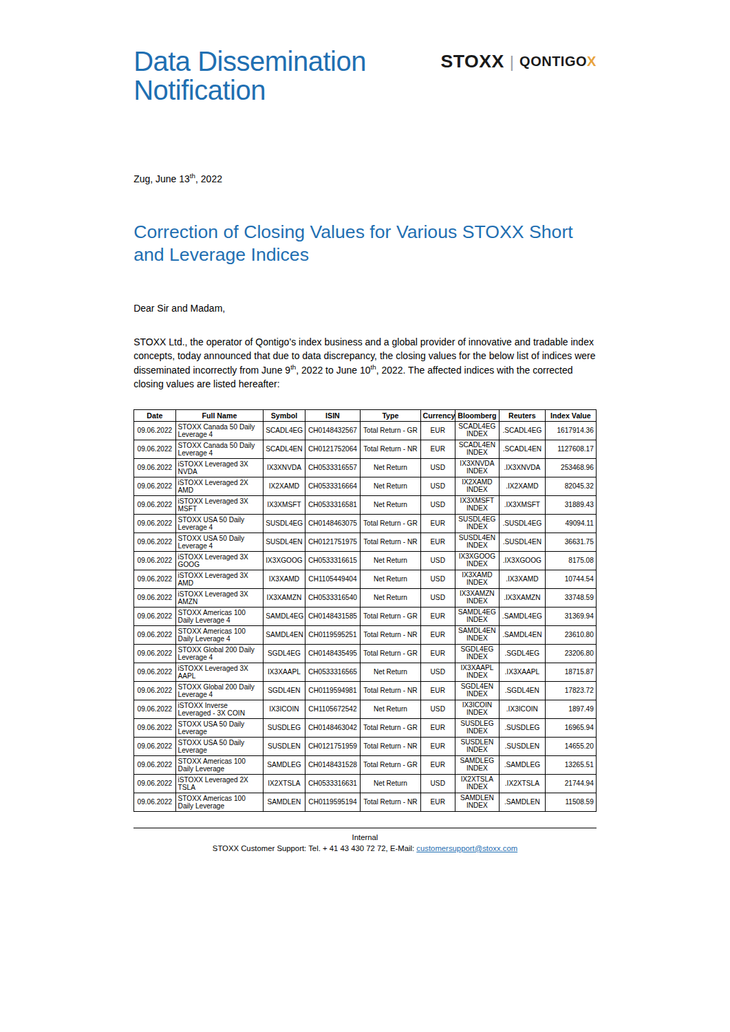Data Dissemination Notification
STOXX | QONTIGOX
Zug, June 13th, 2022
Correction of Closing Values for Various STOXX Short and Leverage Indices
Dear Sir and Madam,
STOXX Ltd., the operator of Qontigo’s index business and a global provider of innovative and tradable index concepts, today announced that due to data discrepancy, the closing values for the below list of indices were disseminated incorrectly from June 9th, 2022 to June 10th, 2022. The affected indices with the corrected closing values are listed hereafter:
| Date | Full Name | Symbol | ISIN | Type | Currency | Bloomberg | Reuters | Index Value |
| --- | --- | --- | --- | --- | --- | --- | --- | --- |
| 09.06.2022 | STOXX Canada 50 Daily Leverage 4 | SCADL4EG | CH0148432567 | Total Return - GR | EUR | SCADL4EG INDEX | .SCADL4EG | 1617914.36 |
| 09.06.2022 | STOXX Canada 50 Daily Leverage 4 | SCADL4EN | CH0121752064 | Total Return - NR | EUR | SCADL4EN INDEX | .SCADL4EN | 1127608.17 |
| 09.06.2022 | iSTOXX Leveraged 3X NVDA | IX3XNVDA | CH0533316557 | Net Return | USD | IX3XNVDA INDEX | .IX3XNVDA | 253468.96 |
| 09.06.2022 | iSTOXX Leveraged 2X AMD | IX2XAMD | CH0533316664 | Net Return | USD | IX2XAMD INDEX | .IX2XAMD | 82045.32 |
| 09.06.2022 | iSTOXX Leveraged 3X MSFT | IX3XMSFT | CH0533316581 | Net Return | USD | IX3XMSFT INDEX | .IX3XMSFT | 31889.43 |
| 09.06.2022 | STOXX USA 50 Daily Leverage 4 | SUSDL4EG | CH0148463075 | Total Return - GR | EUR | SUSDL4EG INDEX | .SUSDL4EG | 49094.11 |
| 09.06.2022 | STOXX USA 50 Daily Leverage 4 | SUSDL4EN | CH0121751975 | Total Return - NR | EUR | SUSDL4EN INDEX | .SUSDL4EN | 36631.75 |
| 09.06.2022 | iSTOXX Leveraged 3X GOOG | IX3XGOOG | CH0533316615 | Net Return | USD | IX3XGOOG INDEX | .IX3XGOOG | 8175.08 |
| 09.06.2022 | iSTOXX Leveraged 3X AMD | IX3XAMD | CH1105449404 | Net Return | USD | IX3XAMD INDEX | .IX3XAMD | 10744.54 |
| 09.06.2022 | iSTOXX Leveraged 3X AMZN | IX3XAMZN | CH0533316540 | Net Return | USD | IX3XAMZN INDEX | .IX3XAMZN | 33748.59 |
| 09.06.2022 | STOXX Americas 100 Daily Leverage 4 | SAMDL4EG | CH0148431585 | Total Return - GR | EUR | SAMDL4EG INDEX | .SAMDL4EG | 31369.94 |
| 09.06.2022 | STOXX Americas 100 Daily Leverage 4 | SAMDL4EN | CH0119595251 | Total Return - NR | EUR | SAMDL4EN INDEX | .SAMDL4EN | 23610.80 |
| 09.06.2022 | STOXX Global 200 Daily Leverage 4 | SGDL4EG | CH0148435495 | Total Return - GR | EUR | SGDL4EG INDEX | .SGDL4EG | 23206.80 |
| 09.06.2022 | iSTOXX Leveraged 3X AAPL | IX3XAAPL | CH0533316565 | Net Return | USD | IX3XAAPL INDEX | .IX3XAAPL | 18715.87 |
| 09.06.2022 | STOXX Global 200 Daily Leverage 4 | SGDL4EN | CH0119594981 | Total Return - NR | EUR | SGDL4EN INDEX | .SGDL4EN | 17823.72 |
| 09.06.2022 | iSTOXX Inverse Leveraged - 3X COIN | IX3ICOIN | CH1105672542 | Net Return | USD | IX3ICOIN INDEX | .IX3ICOIN | 1897.49 |
| 09.06.2022 | STOXX USA 50 Daily Leverage | SUSDLEG | CH0148463042 | Total Return - GR | EUR | SUSDLEG INDEX | .SUSDLEG | 16965.94 |
| 09.06.2022 | STOXX USA 50 Daily Leverage | SUSDLEN | CH0121751959 | Total Return - NR | EUR | SUSDLEN INDEX | .SUSDLEN | 14655.20 |
| 09.06.2022 | STOXX Americas 100 Daily Leverage | SAMDLEG | CH0148431528 | Total Return - GR | EUR | SAMDLEG INDEX | .SAMDLEG | 13265.51 |
| 09.06.2022 | iSTOXX Leveraged 2X TSLA | IX2XTSLA | CH0533316631 | Net Return | USD | IX2XTSLA INDEX | .IX2XTSLA | 21744.94 |
| 09.06.2022 | STOXX Americas 100 Daily Leverage | SAMDLEN | CH0119595194 | Total Return - NR | EUR | SAMDLEN INDEX | .SAMDLEN | 11508.59 |
Internal
STOXX Customer Support: Tel. + 41 43 430 72 72, E-Mail: customersupport@stoxx.com